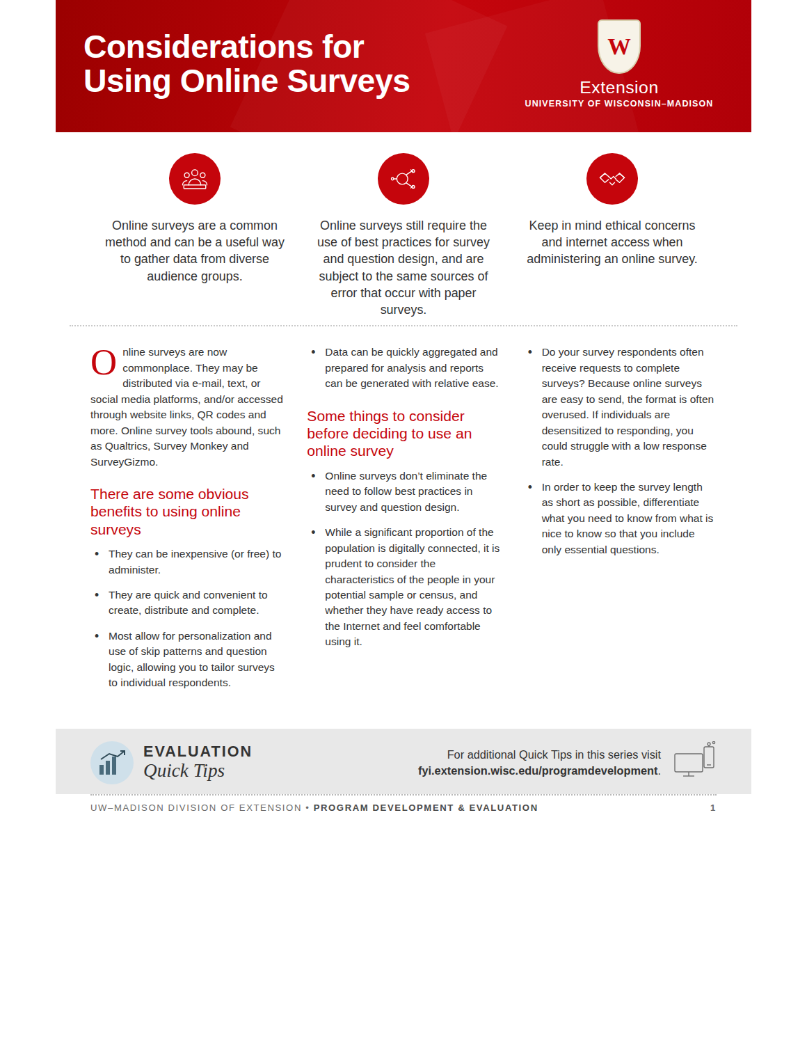Considerations for
Using Online Surveys
W
Extension
UNIVERSITY OF WISCONSIN–MADISON
Online surveys are a common method and can be a useful way to gather data from diverse audience groups.
Online surveys still require the use of best practices for survey and question design, and are subject to the same sources of error that occur with paper surveys.
Keep in mind ethical concerns and internet access when administering an online survey.
Online surveys are now commonplace. They may be distributed via e-mail, text, or social media platforms, and/or accessed through website links, QR codes and more. Online survey tools abound, such as Qualtrics, Survey Monkey and SurveyGizmo.
There are some obvious benefits to using online surveys
They can be inexpensive (or free) to administer.
They are quick and convenient to create, distribute and complete.
Most allow for personalization and use of skip patterns and question logic, allowing you to tailor surveys to individual respondents.
Data can be quickly aggregated and prepared for analysis and reports can be generated with relative ease.
Some things to consider before deciding to use an online survey
Online surveys don’t eliminate the need to follow best practices in survey and question design.
While a significant proportion of the population is digitally connected, it is prudent to consider the characteristics of the people in your potential sample or census, and whether they have ready access to the Internet and feel comfortable using it.
Do your survey respondents often receive requests to complete surveys? Because online surveys are easy to send, the format is often overused. If individuals are desensitized to responding, you could struggle with a low response rate.
In order to keep the survey length as short as possible, differentiate what you need to know from what is nice to know so that you include only essential questions.
EVALUATION
Quick Tips
For additional Quick Tips in this series visit
fyi.extension.wisc.edu/programdevelopment.
UW–MADISON DIVISION OF EXTENSION • PROGRAM DEVELOPMENT & EVALUATION
1